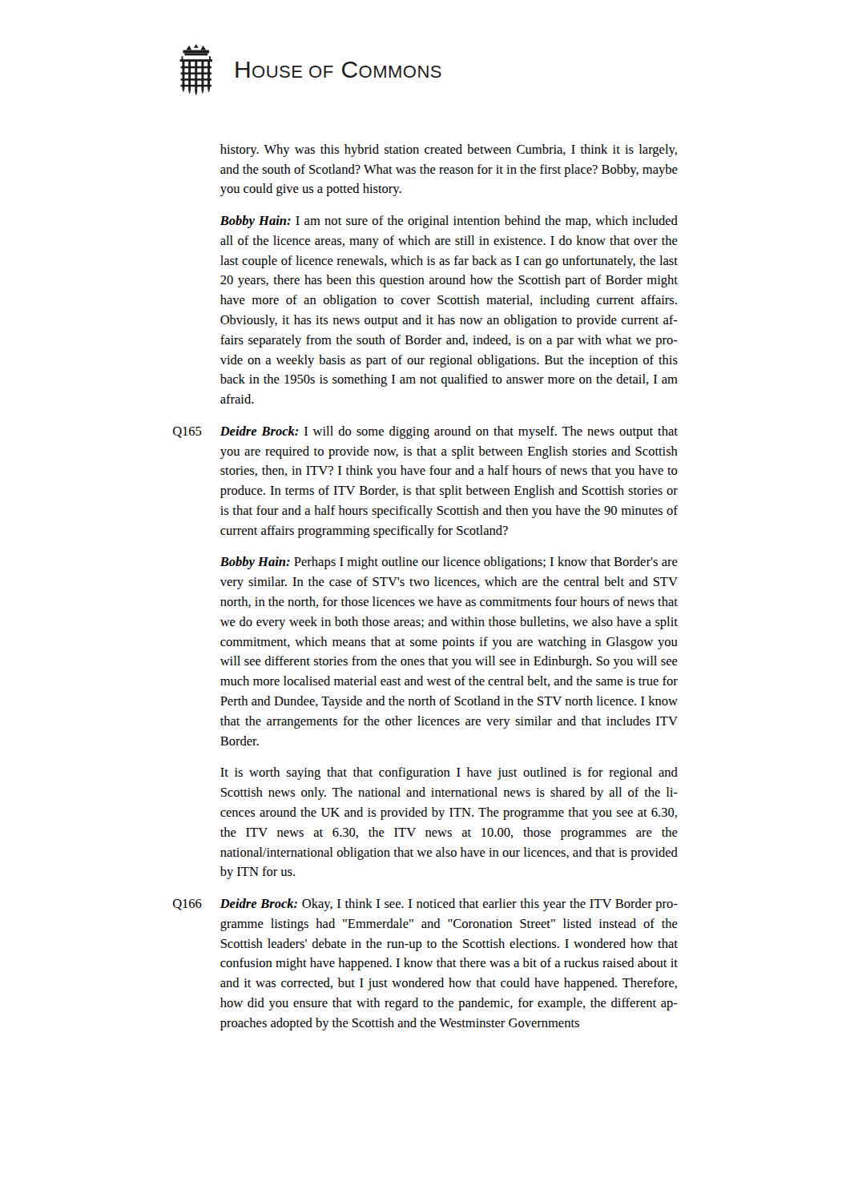HOUSE OF COMMONS
history. Why was this hybrid station created between Cumbria, I think it is largely, and the south of Scotland? What was the reason for it in the first place? Bobby, maybe you could give us a potted history.
Bobby Hain: I am not sure of the original intention behind the map, which included all of the licence areas, many of which are still in existence. I do know that over the last couple of licence renewals, which is as far back as I can go unfortunately, the last 20 years, there has been this question around how the Scottish part of Border might have more of an obligation to cover Scottish material, including current affairs. Obviously, it has its news output and it has now an obligation to provide current affairs separately from the south of Border and, indeed, is on a par with what we provide on a weekly basis as part of our regional obligations. But the inception of this back in the 1950s is something I am not qualified to answer more on the detail, I am afraid.
Q165
Deidre Brock: I will do some digging around on that myself. The news output that you are required to provide now, is that a split between English stories and Scottish stories, then, in ITV? I think you have four and a half hours of news that you have to produce. In terms of ITV Border, is that split between English and Scottish stories or is that four and a half hours specifically Scottish and then you have the 90 minutes of current affairs programming specifically for Scotland?
Bobby Hain: Perhaps I might outline our licence obligations; I know that Border's are very similar. In the case of STV's two licences, which are the central belt and STV north, in the north, for those licences we have as commitments four hours of news that we do every week in both those areas; and within those bulletins, we also have a split commitment, which means that at some points if you are watching in Glasgow you will see different stories from the ones that you will see in Edinburgh. So you will see much more localised material east and west of the central belt, and the same is true for Perth and Dundee, Tayside and the north of Scotland in the STV north licence. I know that the arrangements for the other licences are very similar and that includes ITV Border.
It is worth saying that that configuration I have just outlined is for regional and Scottish news only. The national and international news is shared by all of the licences around the UK and is provided by ITN. The programme that you see at 6.30, the ITV news at 6.30, the ITV news at 10.00, those programmes are the national/international obligation that we also have in our licences, and that is provided by ITN for us.
Q166
Deidre Brock: Okay, I think I see. I noticed that earlier this year the ITV Border programme listings had "Emmerdale" and "Coronation Street" listed instead of the Scottish leaders' debate in the run-up to the Scottish elections. I wondered how that confusion might have happened. I know that there was a bit of a ruckus raised about it and it was corrected, but I just wondered how that could have happened. Therefore, how did you ensure that with regard to the pandemic, for example, the different approaches adopted by the Scottish and the Westminster Governments